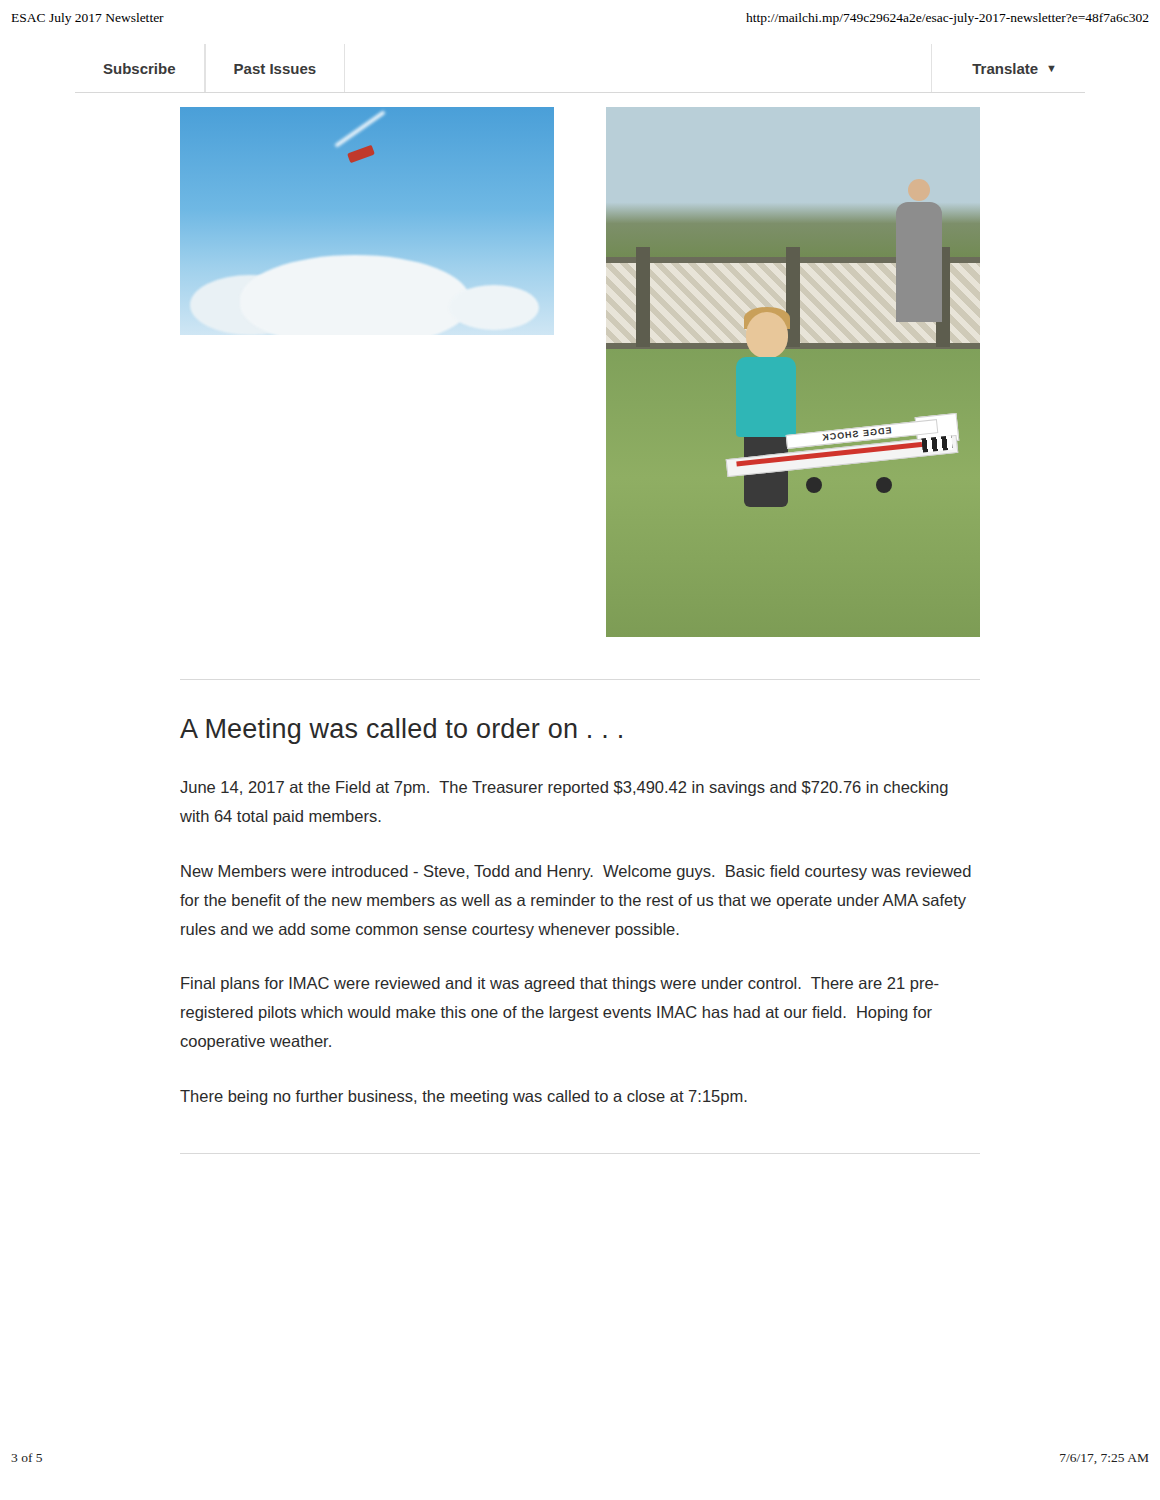ESAC July 2017 Newsletter
http://mailchi.mp/749c29624a2e/esac-july-2017-newsletter?e=48f7a6c302
Subscribe
Past Issues
Translate ▼
EDGE SHOCK
A Meeting was called to order on . . .
June 14, 2017 at the Field at 7pm. The Treasurer reported $3,490.42 in savings and $720.76 in checking with 64 total paid members.
New Members were introduced - Steve, Todd and Henry. Welcome guys. Basic field courtesy was reviewed for the benefit of the new members as well as a reminder to the rest of us that we operate under AMA safety rules and we add some common sense courtesy whenever possible.
Final plans for IMAC were reviewed and it was agreed that things were under control. There are 21 pre-registered pilots which would make this one of the largest events IMAC has had at our field. Hoping for cooperative weather.
There being no further business, the meeting was called to a close at 7:15pm.
3 of 5
7/6/17, 7:25 AM